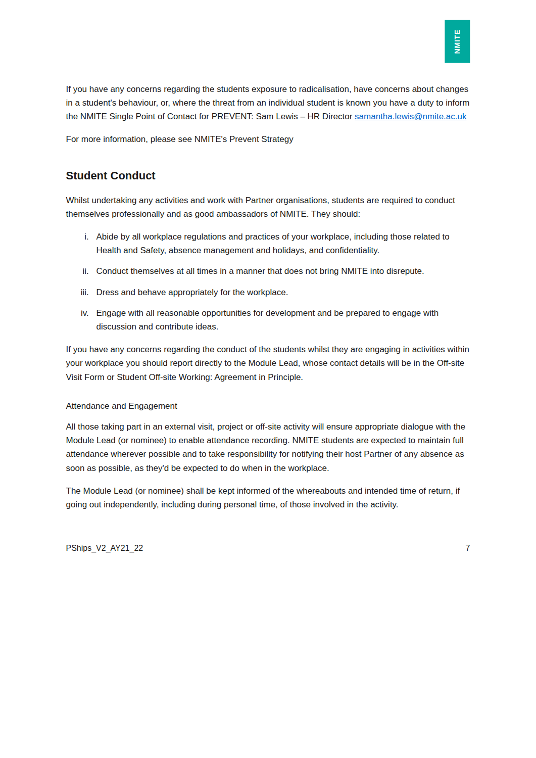NMITE
If you have any concerns regarding the students exposure to radicalisation, have concerns about changes in a student's behaviour, or, where the threat from an individual student is known you have a duty to inform the NMITE Single Point of Contact for PREVENT: Sam Lewis – HR Director samantha.lewis@nmite.ac.uk
For more information, please see NMITE's Prevent Strategy
Student Conduct
Whilst undertaking any activities and work with Partner organisations, students are required to conduct themselves professionally and as good ambassadors of NMITE. They should:
Abide by all workplace regulations and practices of your workplace, including those related to Health and Safety, absence management and holidays, and confidentiality.
Conduct themselves at all times in a manner that does not bring NMITE into disrepute.
Dress and behave appropriately for the workplace.
Engage with all reasonable opportunities for development and be prepared to engage with discussion and contribute ideas.
If you have any concerns regarding the conduct of the students whilst they are engaging in activities within your workplace you should report directly to the Module Lead, whose contact details will be in the Off-site Visit Form or Student Off-site Working: Agreement in Principle.
Attendance and Engagement
All those taking part in an external visit, project or off-site activity will ensure appropriate dialogue with the Module Lead (or nominee) to enable attendance recording. NMITE students are expected to maintain full attendance wherever possible and to take responsibility for notifying their host Partner of any absence as soon as possible, as they'd be expected to do when in the workplace.
The Module Lead (or nominee) shall be kept informed of the whereabouts and intended time of return, if going out independently, including during personal time, of those involved in the activity.
PShips_V2_AY21_22 7